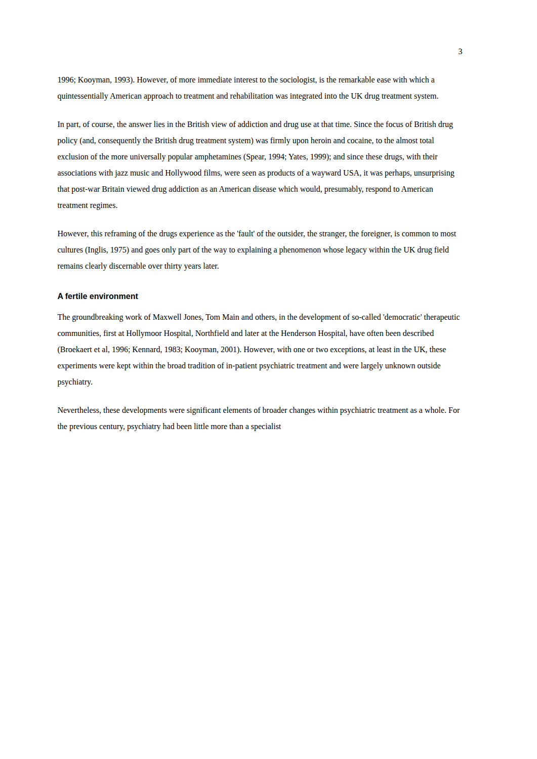3
1996; Kooyman, 1993). However, of more immediate interest to the sociologist, is the remarkable ease with which a quintessentially American approach to treatment and rehabilitation was integrated into the UK drug treatment system.
In part, of course, the answer lies in the British view of addiction and drug use at that time. Since the focus of British drug policy (and, consequently the British drug treatment system) was firmly upon heroin and cocaine, to the almost total exclusion of the more universally popular amphetamines (Spear, 1994; Yates, 1999); and since these drugs, with their associations with jazz music and Hollywood films, were seen as products of a wayward USA, it was perhaps, unsurprising that post-war Britain viewed drug addiction as an American disease which would, presumably, respond to American treatment regimes.
However, this reframing of the drugs experience as the 'fault' of the outsider, the stranger, the foreigner, is common to most cultures (Inglis, 1975) and goes only part of the way to explaining a phenomenon whose legacy within the UK drug field remains clearly discernable over thirty years later.
A fertile environment
The groundbreaking work of Maxwell Jones, Tom Main and others, in the development of so-called 'democratic' therapeutic communities, first at Hollymoor Hospital, Northfield and later at the Henderson Hospital, have often been described (Broekaert et al, 1996; Kennard, 1983; Kooyman, 2001). However, with one or two exceptions, at least in the UK, these experiments were kept within the broad tradition of in-patient psychiatric treatment and were largely unknown outside psychiatry.
Nevertheless, these developments were significant elements of broader changes within psychiatric treatment as a whole. For the previous century, psychiatry had been little more than a specialist